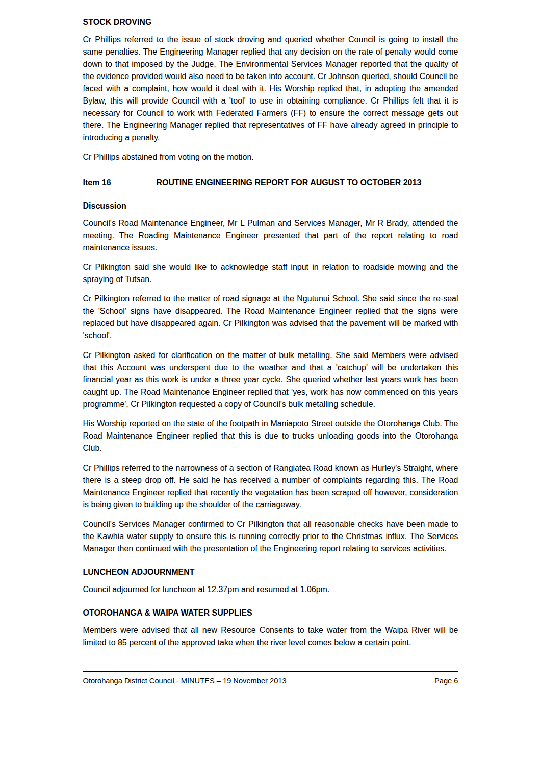STOCK DROVING
Cr Phillips referred to the issue of stock droving and queried whether Council is going to install the same penalties. The Engineering Manager replied that any decision on the rate of penalty would come down to that imposed by the Judge. The Environmental Services Manager reported that the quality of the evidence provided would also need to be taken into account. Cr Johnson queried, should Council be faced with a complaint, how would it deal with it. His Worship replied that, in adopting the amended Bylaw, this will provide Council with a 'tool' to use in obtaining compliance. Cr Phillips felt that it is necessary for Council to work with Federated Farmers (FF) to ensure the correct message gets out there. The Engineering Manager replied that representatives of FF have already agreed in principle to introducing a penalty.
Cr Phillips abstained from voting on the motion.
Item 16 ROUTINE ENGINEERING REPORT FOR AUGUST TO OCTOBER 2013
Discussion
Council's Road Maintenance Engineer, Mr L Pulman and Services Manager, Mr R Brady, attended the meeting. The Roading Maintenance Engineer presented that part of the report relating to road maintenance issues.
Cr Pilkington said she would like to acknowledge staff input in relation to roadside mowing and the spraying of Tutsan.
Cr Pilkington referred to the matter of road signage at the Ngutunui School. She said since the re-seal the 'School' signs have disappeared. The Road Maintenance Engineer replied that the signs were replaced but have disappeared again. Cr Pilkington was advised that the pavement will be marked with 'school'.
Cr Pilkington asked for clarification on the matter of bulk metalling. She said Members were advised that this Account was underspent due to the weather and that a 'catchup' will be undertaken this financial year as this work is under a three year cycle. She queried whether last years work has been caught up. The Road Maintenance Engineer replied that 'yes, work has now commenced on this years programme'. Cr Pilkington requested a copy of Council's bulk metalling schedule.
His Worship reported on the state of the footpath in Maniapoto Street outside the Otorohanga Club. The Road Maintenance Engineer replied that this is due to trucks unloading goods into the Otorohanga Club.
Cr Phillips referred to the narrowness of a section of Rangiatea Road known as Hurley's Straight, where there is a steep drop off. He said he has received a number of complaints regarding this. The Road Maintenance Engineer replied that recently the vegetation has been scraped off however, consideration is being given to building up the shoulder of the carriageway.
Council's Services Manager confirmed to Cr Pilkington that all reasonable checks have been made to the Kawhia water supply to ensure this is running correctly prior to the Christmas influx. The Services Manager then continued with the presentation of the Engineering report relating to services activities.
LUNCHEON ADJOURNMENT
Council adjourned for luncheon at 12.37pm and resumed at 1.06pm.
OTOROHANGA & WAIPA WATER SUPPLIES
Members were advised that all new Resource Consents to take water from the Waipa River will be limited to 85 percent of the approved take when the river level comes below a certain point.
Otorohanga District Council - MINUTES – 19 November 2013 Page 6